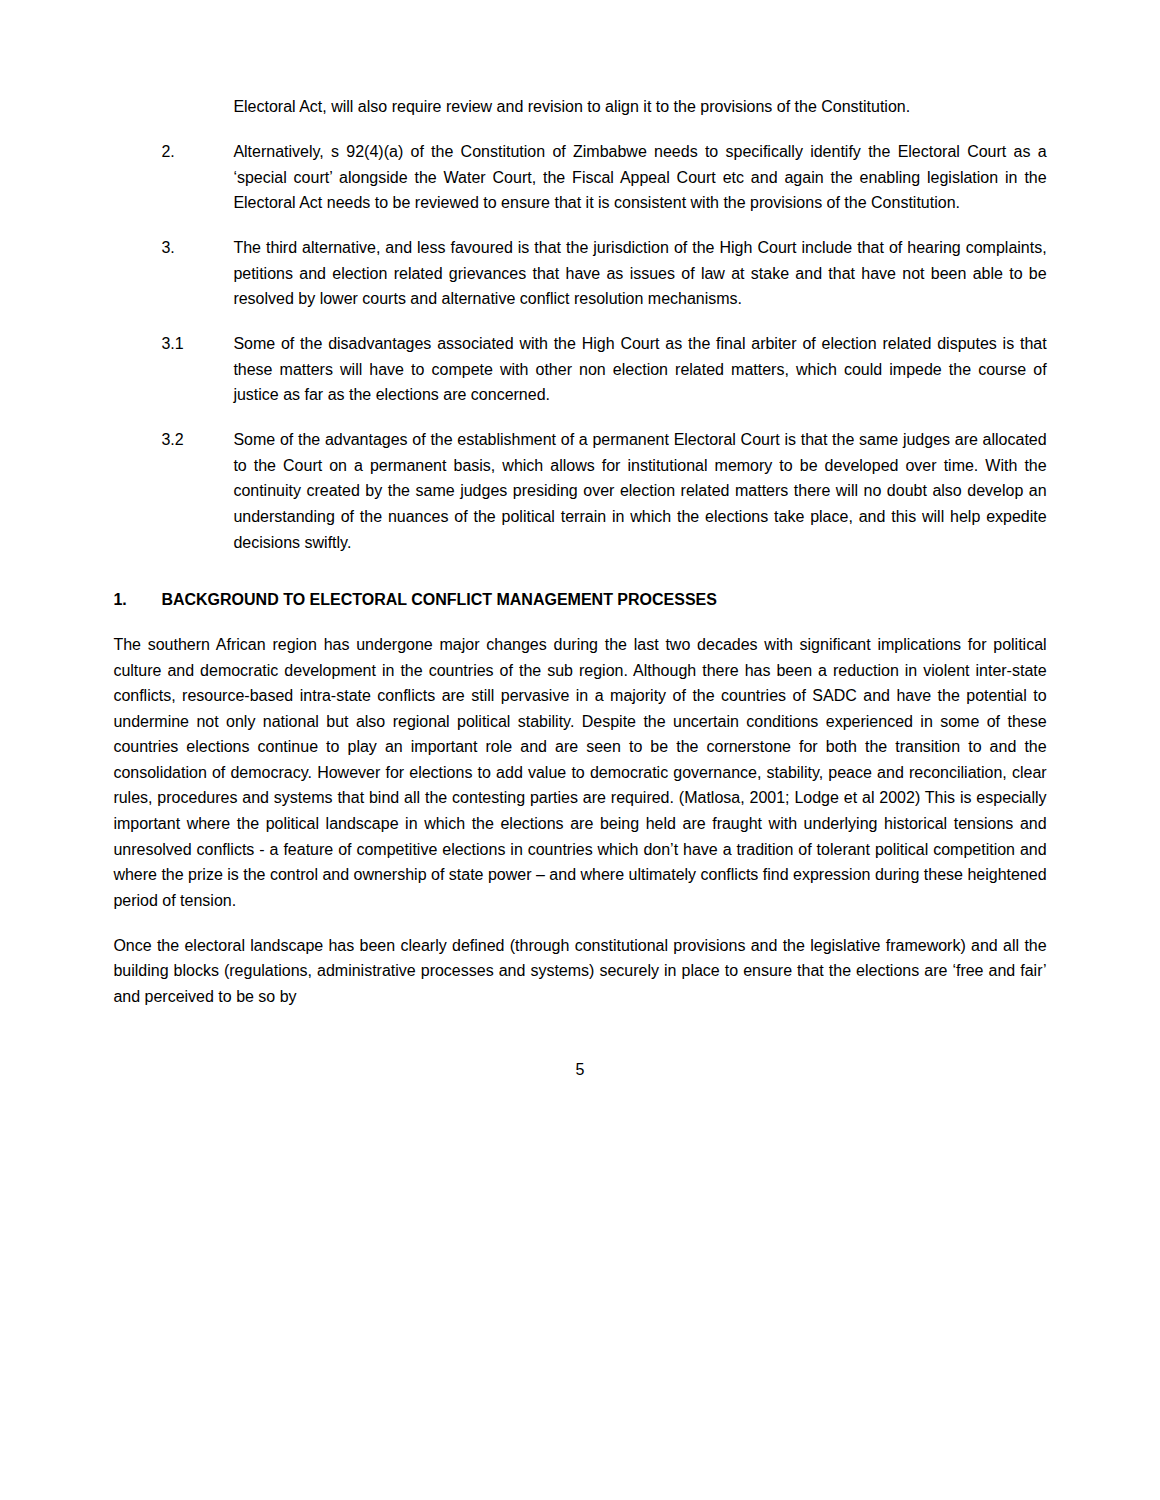Electoral Act, will also require review and revision to align it to the provisions of the Constitution.
2. Alternatively, s 92(4)(a) of the Constitution of Zimbabwe needs to specifically identify the Electoral Court as a ‘special court’ alongside the Water Court, the Fiscal Appeal Court etc and again the enabling legislation in the Electoral Act needs to be reviewed to ensure that it is consistent with the provisions of the Constitution.
3. The third alternative, and less favoured is that the jurisdiction of the High Court include that of hearing complaints, petitions and election related grievances that have as issues of law at stake and that have not been able to be resolved by lower courts and alternative conflict resolution mechanisms.
3.1 Some of the disadvantages associated with the High Court as the final arbiter of election related disputes is that these matters will have to compete with other non election related matters, which could impede the course of justice as far as the elections are concerned.
3.2 Some of the advantages of the establishment of a permanent Electoral Court is that the same judges are allocated to the Court on a permanent basis, which allows for institutional memory to be developed over time. With the continuity created by the same judges presiding over election related matters there will no doubt also develop an understanding of the nuances of the political terrain in which the elections take place, and this will help expedite decisions swiftly.
1. Background to Electoral Conflict Management Processes
The southern African region has undergone major changes during the last two decades with significant implications for political culture and democratic development in the countries of the sub region. Although there has been a reduction in violent inter-state conflicts, resource-based intra-state conflicts are still pervasive in a majority of the countries of SADC and have the potential to undermine not only national but also regional political stability. Despite the uncertain conditions experienced in some of these countries elections continue to play an important role and are seen to be the cornerstone for both the transition to and the consolidation of democracy. However for elections to add value to democratic governance, stability, peace and reconciliation, clear rules, procedures and systems that bind all the contesting parties are required. (Matlosa, 2001; Lodge et al 2002) This is especially important where the political landscape in which the elections are being held are fraught with underlying historical tensions and unresolved conflicts - a feature of competitive elections in countries which don’t have a tradition of tolerant political competition and where the prize is the control and ownership of state power – and where ultimately conflicts find expression during these heightened period of tension.
Once the electoral landscape has been clearly defined (through constitutional provisions and the legislative framework) and all the building blocks (regulations, administrative processes and systems) securely in place to ensure that the elections are ‘free and fair’ and perceived to be so by
5